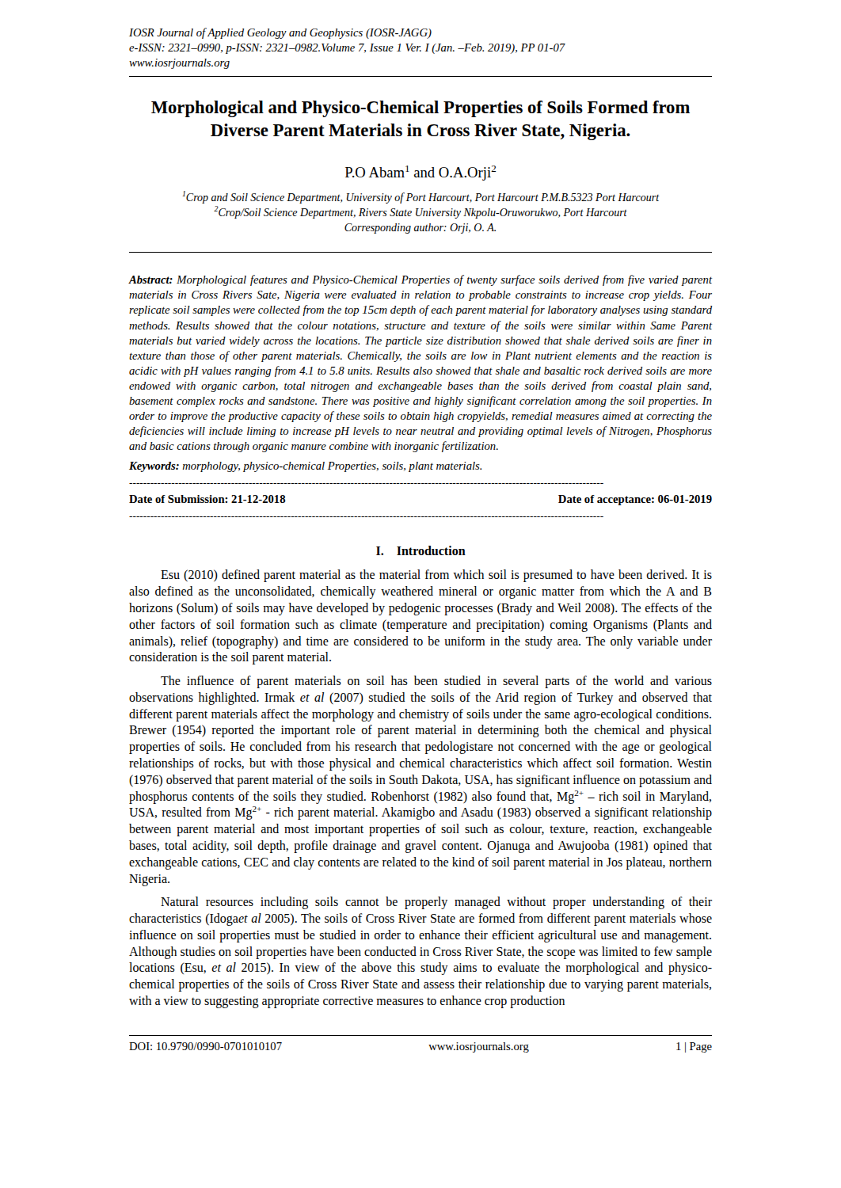IOSR Journal of Applied Geology and Geophysics (IOSR-JAGG)
e-ISSN: 2321–0990, p-ISSN: 2321–0982.Volume 7, Issue 1 Ver. I (Jan. –Feb. 2019), PP 01-07
www.iosrjournals.org
Morphological and Physico-Chemical Properties of Soils Formed from Diverse Parent Materials in Cross River State, Nigeria.
P.O Abam1 and O.A.Orji2
1Crop and Soil Science Department, University of Port Harcourt, Port Harcourt P.M.B.5323 Port Harcourt
2Crop/Soil Science Department, Rivers State University Nkpolu-Oruworukwo, Port Harcourt
Corresponding author: Orji, O. A.
Abstract: Morphological features and Physico-Chemical Properties of twenty surface soils derived from five varied parent materials in Cross Rivers Sate, Nigeria were evaluated in relation to probable constraints to increase crop yields. Four replicate soil samples were collected from the top 15cm depth of each parent material for laboratory analyses using standard methods. Results showed that the colour notations, structure and texture of the soils were similar within Same Parent materials but varied widely across the locations. The particle size distribution showed that shale derived soils are finer in texture than those of other parent materials. Chemically, the soils are low in Plant nutrient elements and the reaction is acidic with pH values ranging from 4.1 to 5.8 units. Results also showed that shale and basaltic rock derived soils are more endowed with organic carbon, total nitrogen and exchangeable bases than the soils derived from coastal plain sand, basement complex rocks and sandstone. There was positive and highly significant correlation among the soil properties. In order to improve the productive capacity of these soils to obtain high cropyields, remedial measures aimed at correcting the deficiencies will include liming to increase pH levels to near neutral and providing optimal levels of Nitrogen, Phosphorus and basic cations through organic manure combine with inorganic fertilization.
Keywords: morphology, physico-chemical Properties, soils, plant materials.
---------------------------------------------------------------------------------------------------------------------------------------
Date of Submission: 21-12-2018 Date of acceptance: 06-01-2019
---------------------------------------------------------------------------------------------------------------------------------------
I. Introduction
Esu (2010) defined parent material as the material from which soil is presumed to have been derived. It is also defined as the unconsolidated, chemically weathered mineral or organic matter from which the A and B horizons (Solum) of soils may have developed by pedogenic processes (Brady and Weil 2008). The effects of the other factors of soil formation such as climate (temperature and precipitation) coming Organisms (Plants and animals), relief (topography) and time are considered to be uniform in the study area. The only variable under consideration is the soil parent material.
The influence of parent materials on soil has been studied in several parts of the world and various observations highlighted. Irmak et al (2007) studied the soils of the Arid region of Turkey and observed that different parent materials affect the morphology and chemistry of soils under the same agro-ecological conditions. Brewer (1954) reported the important role of parent material in determining both the chemical and physical properties of soils. He concluded from his research that pedologistare not concerned with the age or geological relationships of rocks, but with those physical and chemical characteristics which affect soil formation. Westin (1976) observed that parent material of the soils in South Dakota, USA, has significant influence on potassium and phosphorus contents of the soils they studied. Robenhorst (1982) also found that, Mg2+ – rich soil in Maryland, USA, resulted from Mg2+ - rich parent material. Akamigbo and Asadu (1983) observed a significant relationship between parent material and most important properties of soil such as colour, texture, reaction, exchangeable bases, total acidity, soil depth, profile drainage and gravel content. Ojanuga and Awujooba (1981) opined that exchangeable cations, CEC and clay contents are related to the kind of soil parent material in Jos plateau, northern Nigeria.
Natural resources including soils cannot be properly managed without proper understanding of their characteristics (Idogaet al 2005). The soils of Cross River State are formed from different parent materials whose influence on soil properties must be studied in order to enhance their efficient agricultural use and management. Although studies on soil properties have been conducted in Cross River State, the scope was limited to few sample locations (Esu, et al 2015). In view of the above this study aims to evaluate the morphological and physico-chemical properties of the soils of Cross River State and assess their relationship due to varying parent materials, with a view to suggesting appropriate corrective measures to enhance crop production
DOI: 10.9790/0990-0701010107 www.iosrjournals.org 1 | Page